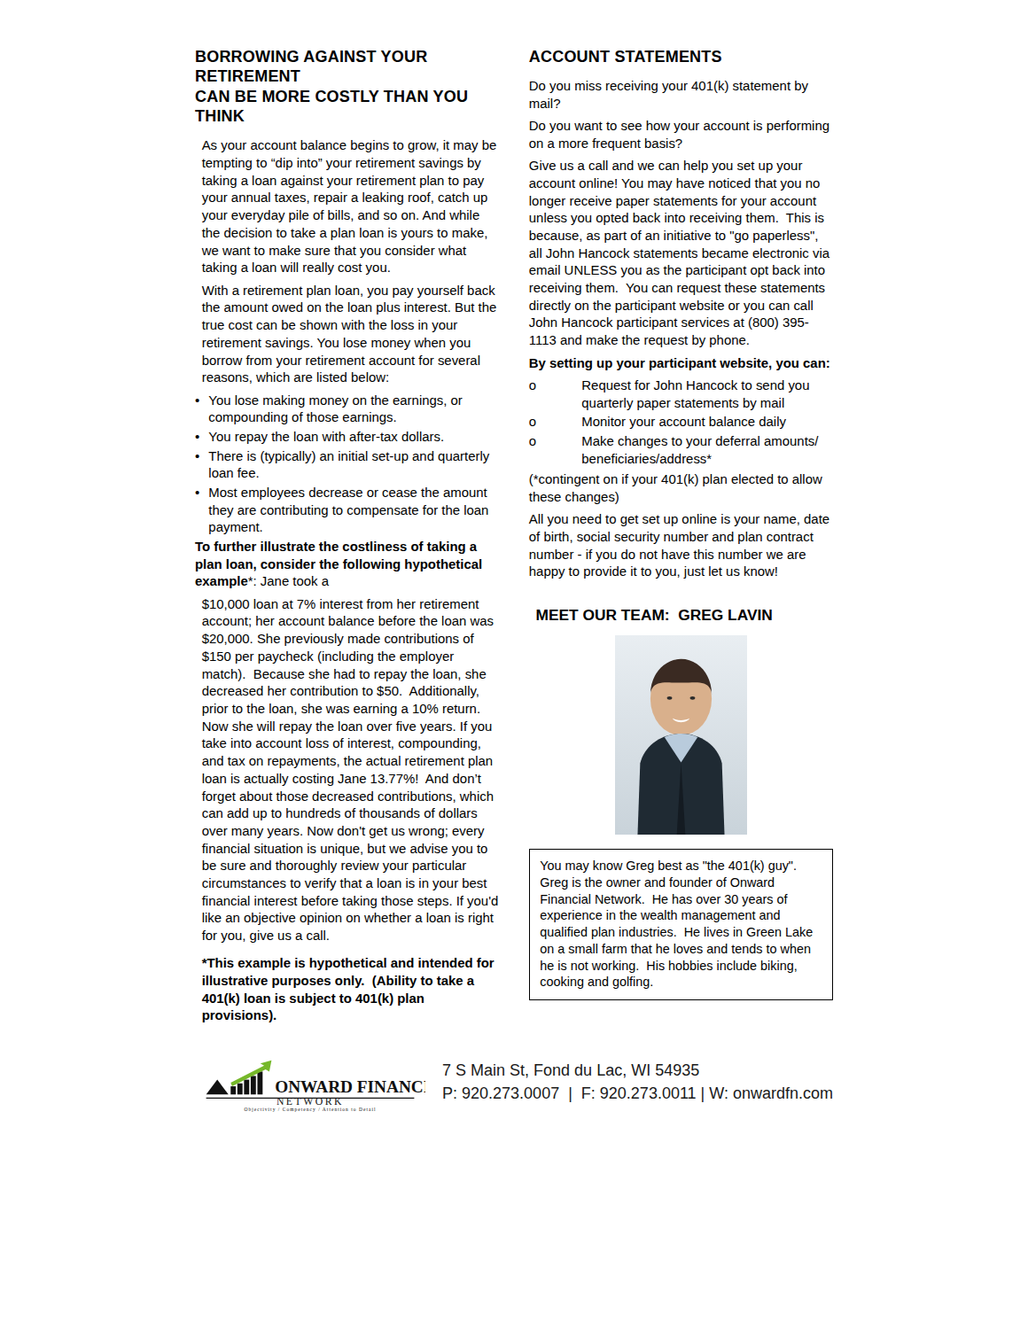BORROWING AGAINST YOUR RETIREMENT
CAN BE MORE COSTLY THAN YOU THINK
As your account balance begins to grow, it may be tempting to “dip into” your retirement savings by taking a loan against your retirement plan to pay your annual taxes, repair a leaking roof, catch up your everyday pile of bills, and so on. And while the decision to take a plan loan is yours to make, we want to make sure that you consider what taking a loan will really cost you.
With a retirement plan loan, you pay yourself back the amount owed on the loan plus interest. But the true cost can be shown with the loss in your retirement savings. You lose money when you borrow from your retirement account for several reasons, which are listed below:
You lose making money on the earnings, or compounding of those earnings.
You repay the loan with after-tax dollars.
There is (typically) an initial set-up and quarterly loan fee.
Most employees decrease or cease the amount they are contributing to compensate for the loan payment.
To further illustrate the costliness of taking a plan loan, consider the following hypothetical example*: Jane took a
$10,000 loan at 7% interest from her retirement account; her account balance before the loan was $20,000. She previously made contributions of $150 per paycheck (including the employer match). Because she had to repay the loan, she decreased her contribution to $50. Additionally, prior to the loan, she was earning a 10% return. Now she will repay the loan over five years. If you take into account loss of interest, compounding, and tax on repayments, the actual retirement plan loan is actually costing Jane 13.77%! And don’t forget about those decreased contributions, which can add up to hundreds of thousands of dollars over many years. Now don't get us wrong; every financial situation is unique, but we advise you to be sure and thoroughly review your particular circumstances to verify that a loan is in your best financial interest before taking those steps. If you'd like an objective opinion on whether a loan is right for you, give us a call.
*This example is hypothetical and intended for illustrative purposes only. (Ability to take a 401(k) loan is subject to 401(k) plan provisions).
ACCOUNT STATEMENTS
Do you miss receiving your 401(k) statement by mail?
Do you want to see how your account is performing on a more frequent basis?
Give us a call and we can help you set up your account online! You may have noticed that you no longer receive paper statements for your account unless you opted back into receiving them. This is because, as part of an initiative to "go paperless", all John Hancock statements became electronic via email UNLESS you as the participant opt back into receiving them. You can request these statements directly on the participant website or you can call John Hancock participant services at (800) 395-1113 and make the request by phone.
By setting up your participant website, you can:
oRequest for John Hancock to send you quarterly paper statements by mail
oMonitor your account balance daily
oMake changes to your deferral amounts/ beneficiaries/address*
(*contingent on if your 401(k) plan elected to allow these changes)
All you need to get set up online is your name, date of birth, social security number and plan contract number - if you do not have this number we are happy to provide it to you, just let us know!
MEET OUR TEAM: GREG LAVIN
You may know Greg best as "the 401(k) guy". Greg is the owner and founder of Onward Financial Network. He has over 30 years of experience in the wealth management and qualified plan industries. He lives in Green Lake on a small farm that he loves and tends to when he is not working. His hobbies include biking, cooking and golfing.
7 S Main St, Fond du Lac, WI 54935
P: 920.273.0007 | F: 920.273.0011 | W: onwardfn.com